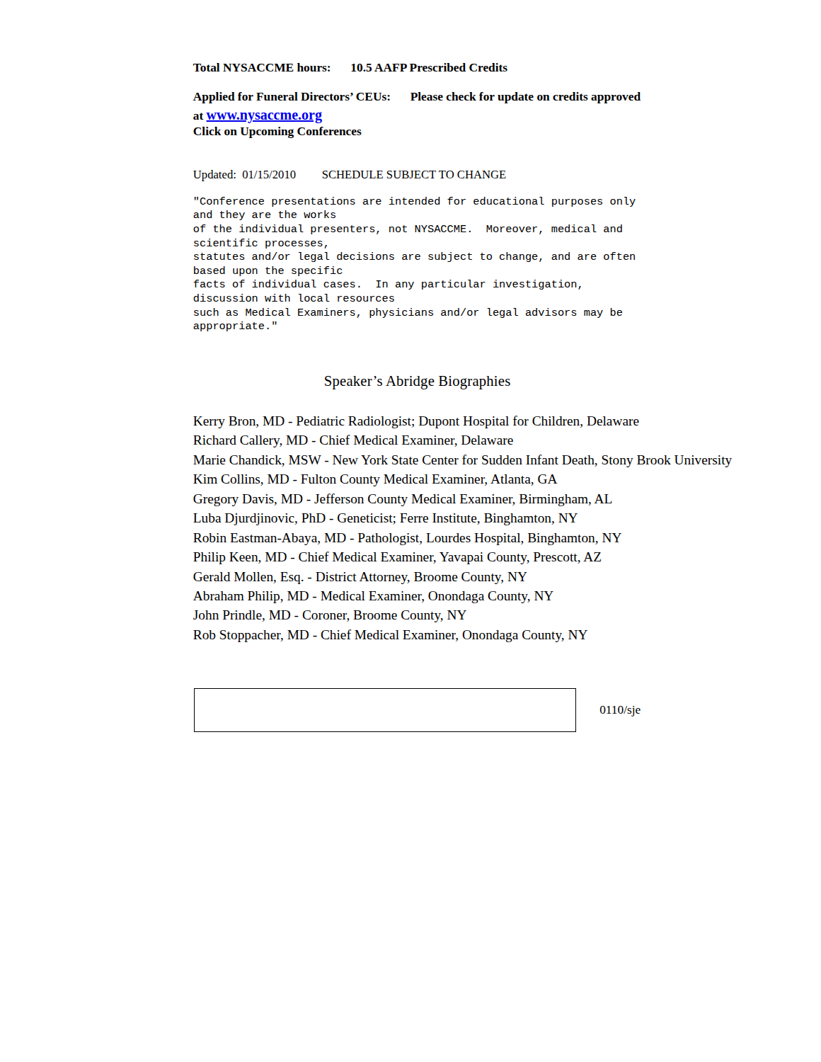Total NYSACCME hours: 10.5 AAFP Prescribed Credits
Applied for Funeral Directors’ CEUs: Please check for update on credits approved at www.nysaccme.org
Click on Upcoming Conferences
Updated: 01/15/2010 SCHEDULE SUBJECT TO CHANGE
"Conference presentations are intended for educational purposes only and they are the works of the individual presenters, not NYSACCME. Moreover, medical and scientific processes, statutes and/or legal decisions are subject to change, and are often based upon the specific facts of individual cases. In any particular investigation, discussion with local resources such as Medical Examiners, physicians and/or legal advisors may be appropriate."
Speaker’s Abridge Biographies
Kerry Bron, MD - Pediatric Radiologist; Dupont Hospital for Children, Delaware
Richard Callery, MD - Chief Medical Examiner, Delaware
Marie Chandick, MSW - New York State Center for Sudden Infant Death, Stony Brook University
Kim Collins, MD - Fulton County Medical Examiner, Atlanta, GA
Gregory Davis, MD - Jefferson County Medical Examiner, Birmingham, AL
Luba Djurdjinovic, PhD - Geneticist; Ferre Institute, Binghamton, NY
Robin Eastman-Abaya, MD - Pathologist, Lourdes Hospital, Binghamton, NY
Philip Keen, MD - Chief Medical Examiner, Yavapai County, Prescott, AZ
Gerald Mollen, Esq. - District Attorney, Broome County, NY
Abraham Philip, MD - Medical Examiner, Onondaga County, NY
John Prindle, MD - Coroner, Broome County, NY
Rob Stoppacher, MD - Chief Medical Examiner, Onondaga County, NY
0110/sje